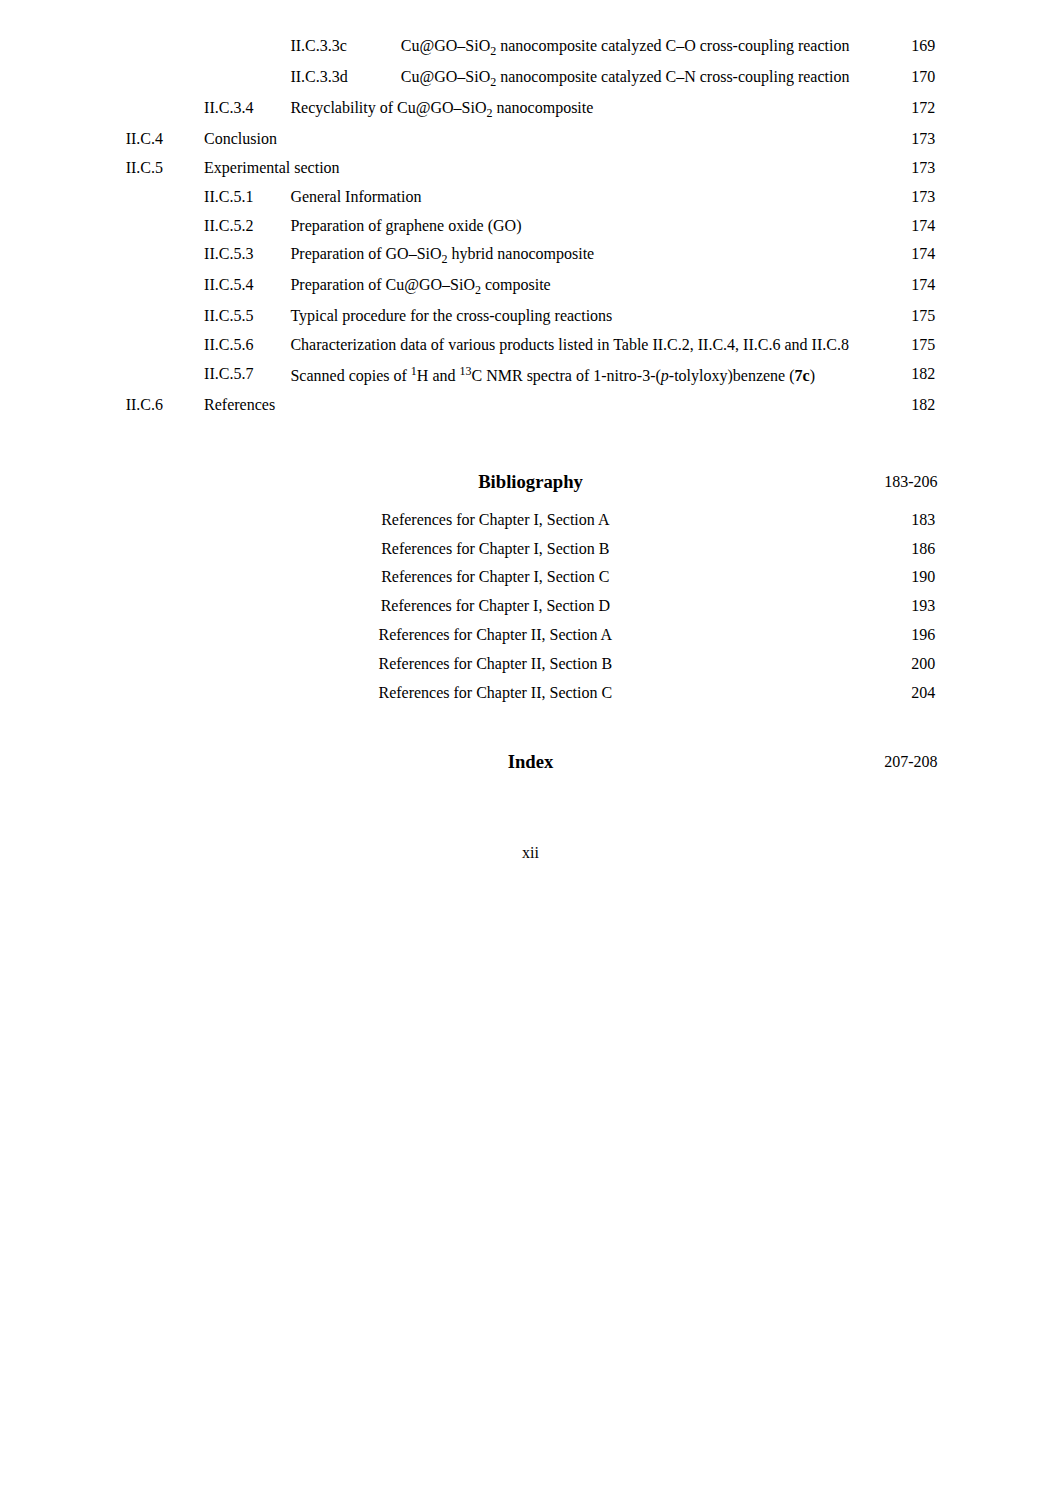| | | II.C.3.3c | Cu@GO–SiO 2 nanocomposite catalyzed C–O cross-coupling reaction | 169 |
| | | II.C.3.3d | Cu@GO–SiO 2 nanocomposite catalyzed C–N cross-coupling reaction | 170 |
| | II.C.3.4 | Recyclability of Cu@GO–SiO 2 nanocomposite | 172 |
| II.C.4 | Conclusion | 173 |
| II.C.5 | Experimental section | 173 |
| | II.C.5.1 | General Information | 173 |
| | II.C.5.2 | Preparation of graphene oxide (GO) | 174 |
| | II.C.5.3 | Preparation of GO–SiO 2 hybrid nanocomposite | 174 |
| | II.C.5.4 | Preparation of Cu@GO–SiO 2 composite | 174 |
| | II.C.5.5 | Typical procedure for the cross-coupling reactions | 175 |
| | II.C.5.6 | Characterization data of various products listed in Table II.C.2, II.C.4, II.C.6 and II.C.8 | 175 |
| | II.C.5.7 | Scanned copies of 1 H and 13 C NMR spectra of 1-nitro-3-( p -tolyloxy)benzene ( 7c ) | 182 |
| II.C.6 | References | 182 |
| | Bibliography | 183-206 |
| References for Chapter I, Section A | 183 |
| References for Chapter I, Section B | 186 |
| References for Chapter I, Section C | 190 |
| References for Chapter I, Section D | 193 |
| References for Chapter II, Section A | 196 |
| References for Chapter II, Section B | 200 |
| References for Chapter II, Section C | 204 |
| | Index | 207-208 |
xii